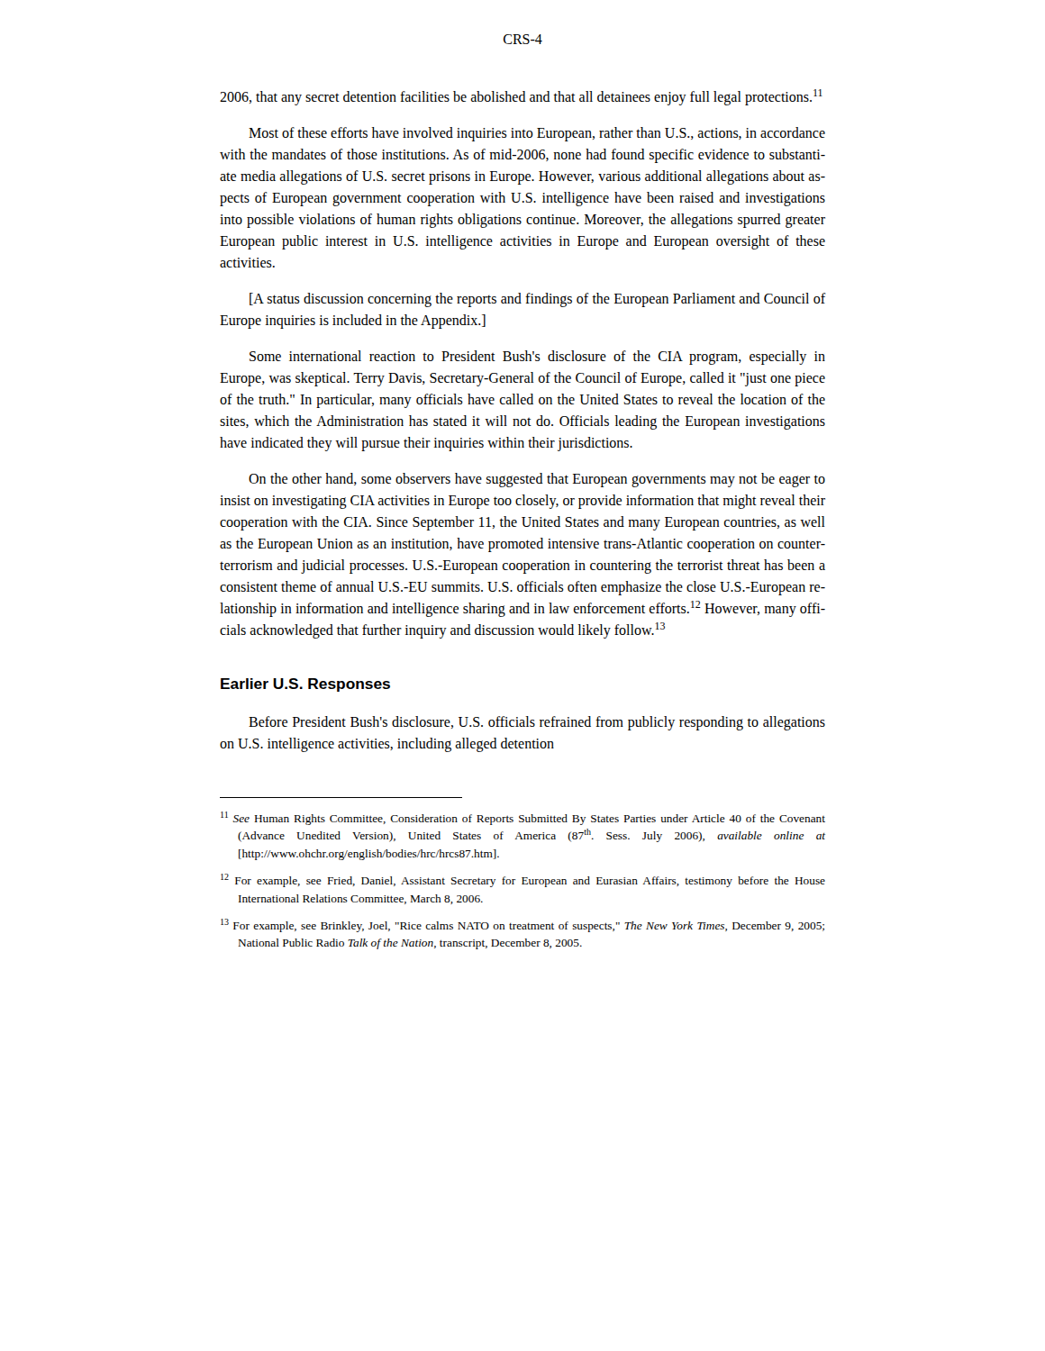CRS-4
2006, that any secret detention facilities be abolished and that all detainees enjoy full legal protections.11
Most of these efforts have involved inquiries into European, rather than U.S., actions, in accordance with the mandates of those institutions. As of mid-2006, none had found specific evidence to substantiate media allegations of U.S. secret prisons in Europe. However, various additional allegations about aspects of European government cooperation with U.S. intelligence have been raised and investigations into possible violations of human rights obligations continue. Moreover, the allegations spurred greater European public interest in U.S. intelligence activities in Europe and European oversight of these activities.
[A status discussion concerning the reports and findings of the European Parliament and Council of Europe inquiries is included in the Appendix.]
Some international reaction to President Bush's disclosure of the CIA program, especially in Europe, was skeptical. Terry Davis, Secretary-General of the Council of Europe, called it "just one piece of the truth." In particular, many officials have called on the United States to reveal the location of the sites, which the Administration has stated it will not do. Officials leading the European investigations have indicated they will pursue their inquiries within their jurisdictions.
On the other hand, some observers have suggested that European governments may not be eager to insist on investigating CIA activities in Europe too closely, or provide information that might reveal their cooperation with the CIA. Since September 11, the United States and many European countries, as well as the European Union as an institution, have promoted intensive trans-Atlantic cooperation on counter-terrorism and judicial processes. U.S.-European cooperation in countering the terrorist threat has been a consistent theme of annual U.S.-EU summits. U.S. officials often emphasize the close U.S.-European relationship in information and intelligence sharing and in law enforcement efforts.12 However, many officials acknowledged that further inquiry and discussion would likely follow.13
Earlier U.S. Responses
Before President Bush's disclosure, U.S. officials refrained from publicly responding to allegations on U.S. intelligence activities, including alleged detention
11 See Human Rights Committee, Consideration of Reports Submitted By States Parties under Article 40 of the Covenant (Advance Unedited Version), United States of America (87th. Sess. July 2006), available online at [http://www.ohchr.org/english/bodies/hrc/hrcs87.htm].
12 For example, see Fried, Daniel, Assistant Secretary for European and Eurasian Affairs, testimony before the House International Relations Committee, March 8, 2006.
13 For example, see Brinkley, Joel, "Rice calms NATO on treatment of suspects," The New York Times, December 9, 2005; National Public Radio Talk of the Nation, transcript, December 8, 2005.